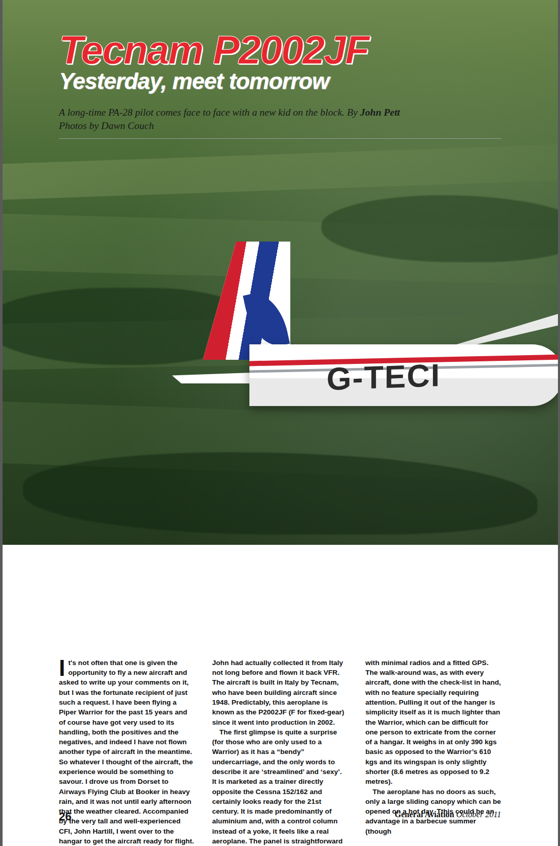G-TECI
Tecnam P2002JF
Yesterday, meet tomorrow
A long-time PA-28 pilot comes face to face with a new kid on the block. By John Pett
Photos by Dawn Couch
It's not often that one is given the opportunity to fly a new aircraft and asked to write up your comments on it, but I was the fortunate recipient of just such a request. I have been flying a Piper Warrior for the past 15 years and of course have got very used to its handling, both the positives and the negatives, and indeed I have not flown another type of aircraft in the meantime. So whatever I thought of the aircraft, the experience would be something to savour. I drove us from Dorset to Airways Flying Club at Booker in heavy rain, and it was not until early afternoon that the weather cleared. Accompanied by the very tall and well-experienced CFI, John Hartill, I went over to the hangar to get the aircraft ready for flight. John had actually collected it from Italy not long before and flown it back VFR. The aircraft is built in Italy by Tecnam, who have been building aircraft since 1948. Predictably, this aeroplane is known as the P2002JF (F for fixed-gear) since it went into production in 2002.
The first glimpse is quite a surprise (for those who are only used to a Warrior) as it has a “bendy” undercarriage, and the only words to describe it are ‘streamlined’ and ‘sexy’. It is marketed as a trainer directly opposite the Cessna 152/162 and certainly looks ready for the 21st century. It is made predominantly of aluminium and, with a control column instead of a yoke, it feels like a real aeroplane. The panel is straightforward with minimal radios and a fitted GPS. The walk-around was, as with every aircraft, done with the check-list in hand, with no feature specially requiring attention. Pulling it out of the hanger is simplicity itself as it is much lighter than the Warrior, which can be difficult for one person to extricate from the corner of a hangar. It weighs in at only 390 kgs basic as opposed to the Warrior’s 610 kgs and its wingspan is only slightly shorter (8.6 metres as opposed to 9.2 metres).
The aeroplane has no doors as such, only a large sliding canopy which can be opened on a hot day. Tthis could be an advantage in a barbecue summer (though
26
General Aviation October 2011